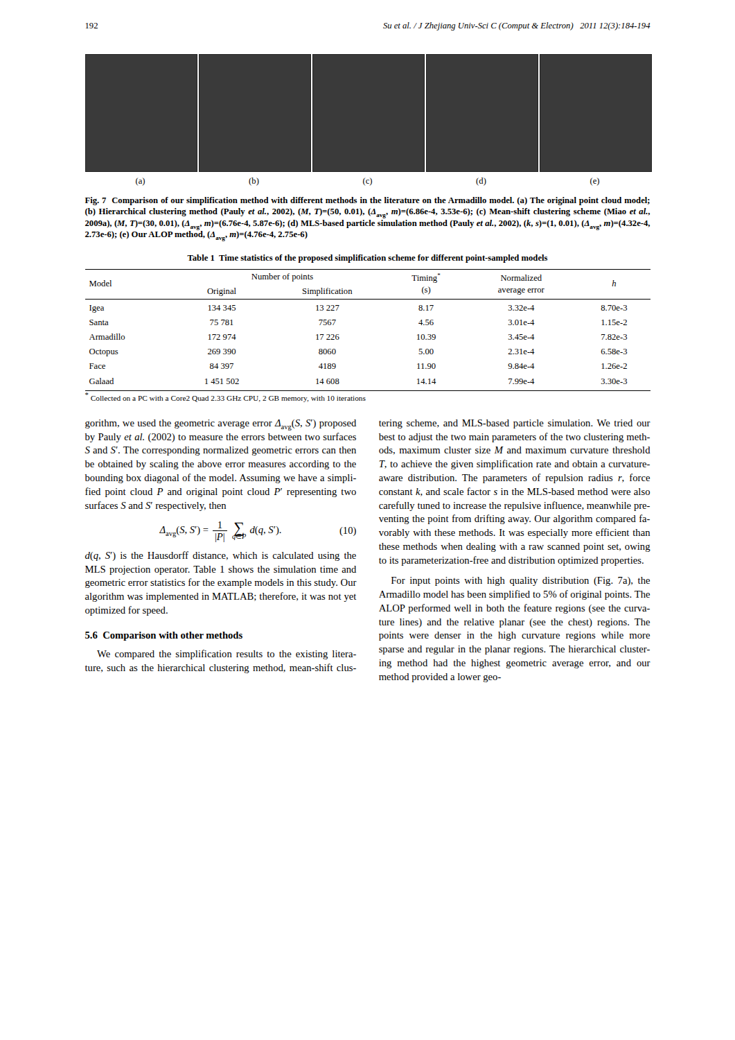192 Su et al. / J Zhejiang Univ-Sci C (Comput & Electron) 2011 12(3):184-194
(a)
(b)
(c)
(d)
(e)
Fig. 7 Comparison of our simplification method with different methods in the literature on the Armadillo model. (a) The original point cloud model; (b) Hierarchical clustering method (Pauly et al., 2002), (M, T)=(50, 0.01), (Δavg, m)=(6.86e-4, 3.53e-6); (c) Mean-shift clustering scheme (Miao et al., 2009a), (M, T)=(30, 0.01), (Δavg, m)=(6.76e-4, 5.87e-6); (d) MLS-based particle simulation method (Pauly et al., 2002), (k, s)=(1, 0.01), (Δavg, m)=(4.32e-4, 2.73e-6); (e) Our ALOP method, (Δavg, m)=(4.76e-4, 2.75e-6)
Table 1 Time statistics of the proposed simplification scheme for different point-sampled models
| Model | Number of points | Timing * (s) | Normalized average error | h |
| --- | --- | --- | --- | --- |
| Original | Simplification |
| Igea | 134 345 | 13 227 | 8.17 | 3.32e-4 | 8.70e-3 |
| Santa | 75 781 | 7567 | 4.56 | 3.01e-4 | 1.15e-2 |
| Armadillo | 172 974 | 17 226 | 10.39 | 3.45e-4 | 7.82e-3 |
| Octopus | 269 390 | 8060 | 5.00 | 2.31e-4 | 6.58e-3 |
| Face | 84 397 | 4189 | 11.90 | 9.84e-4 | 1.26e-2 |
| Galaad | 1 451 502 | 14 608 | 14.14 | 7.99e-4 | 3.30e-3 |
* Collected on a PC with a Core2 Quad 2.33 GHz CPU, 2 GB memory, with 10 iterations
gorithm, we used the geometric average error Δavg(S, S′) proposed by Pauly et al. (2002) to measure the errors between two surfaces S and S′. The corresponding normalized geometric errors can then be obtained by scaling the above error measures according to the bounding box diagonal of the model. Assuming we have a simplified point cloud P and original point cloud P′ representing two surfaces S and S′ respectively, then
Δavg(S, S′) = 1|P| ∑q∈P d(q, S′). (10)
d(q, S′) is the Hausdorff distance, which is calculated using the MLS projection operator. Table 1 shows the simulation time and geometric error statistics for the example models in this study. Our algorithm was implemented in MATLAB; therefore, it was not yet optimized for speed.
5.6 Comparison with other methods
We compared the simplification results to the existing literature, such as the hierarchical clustering method, mean-shift clustering scheme, and MLS-based particle simulation. We tried our best to adjust the two main parameters of the two clustering methods, maximum cluster size M and maximum curvature threshold T, to achieve the given simplification rate and obtain a curvature-aware distribution. The parameters of repulsion radius r, force constant k, and scale factor s in the MLS-based method were also carefully tuned to increase the repulsive influence, meanwhile preventing the point from drifting away. Our algorithm compared favorably with these methods. It was especially more efficient than these methods when dealing with a raw scanned point set, owing to its parameterization-free and distribution optimized properties.
For input points with high quality distribution (Fig. 7a), the Armadillo model has been simplified to 5% of original points. The ALOP performed well in both the feature regions (see the curvature lines) and the relative planar (see the chest) regions. The points were denser in the high curvature regions while more sparse and regular in the planar regions. The hierarchical clustering method had the highest geometric average error, and our method provided a lower geo-